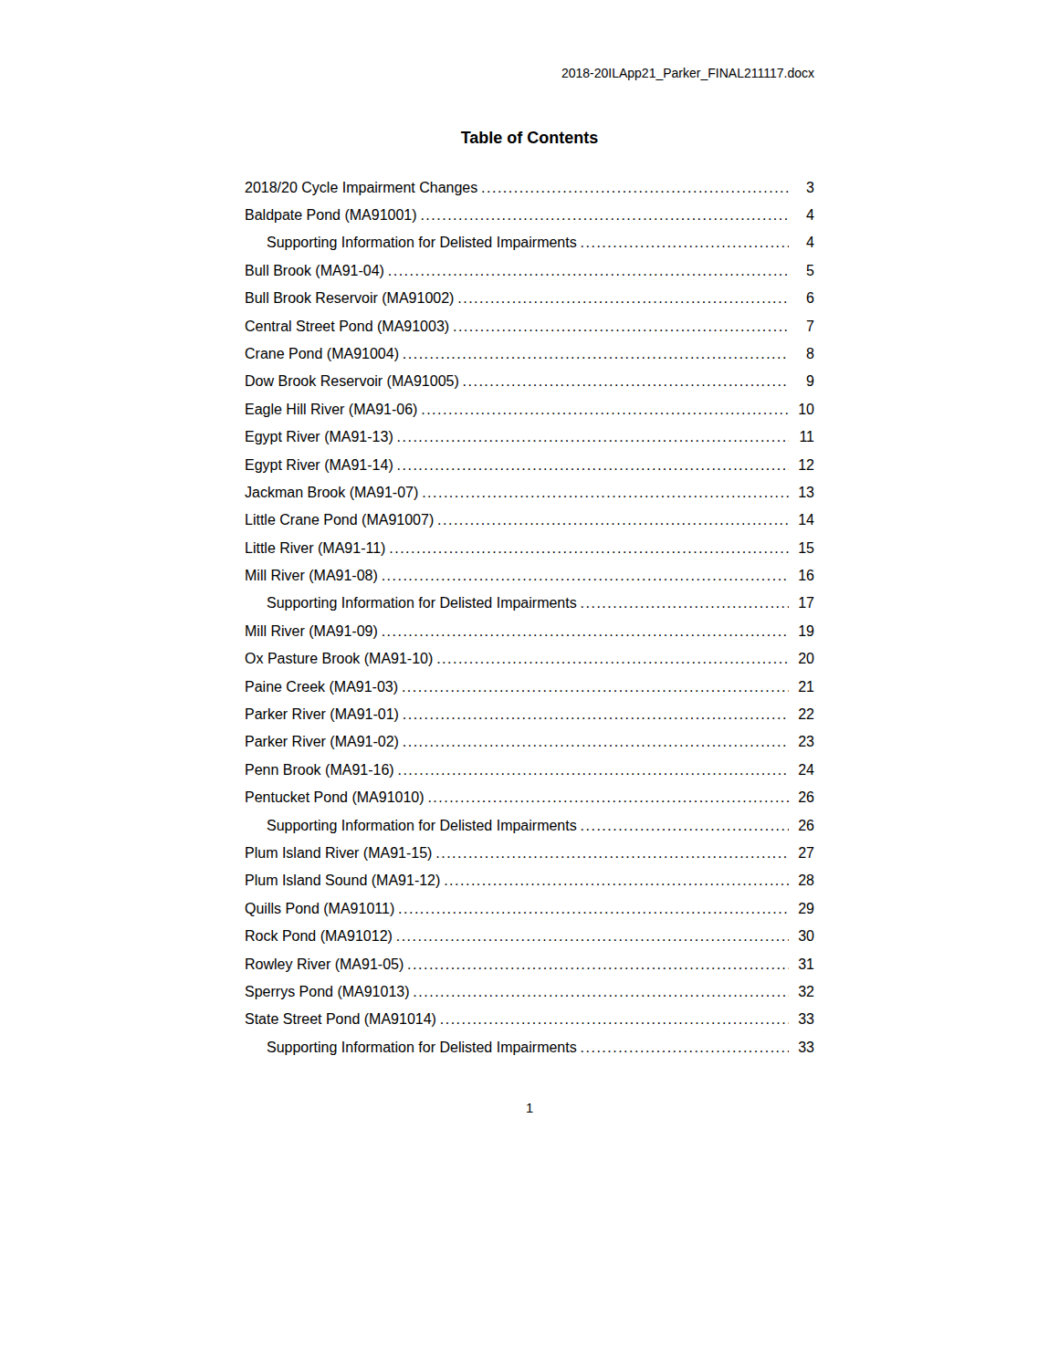2018-20ILApp21_Parker_FINAL211117.docx
Table of Contents
2018/20 Cycle Impairment Changes .................................................................................................. 3
Baldpate Pond (MA91001) ............................................................................................................. 4
Supporting Information for Delisted Impairments ............................................................................. 4
Bull Brook (MA91-04) ..................................................................................................................... 5
Bull Brook Reservoir (MA91002) ................................................................................................. 6
Central Street Pond (MA91003) .................................................................................................. 7
Crane Pond (MA91004) ............................................................................................................. 8
Dow Brook Reservoir (MA91005) .............................................................................................. 9
Eagle Hill River (MA91-06) ......................................................................................................... 10
Egypt River (MA91-13) .............................................................................................................. 11
Egypt River (MA91-14) .............................................................................................................. 12
Jackman Brook (MA91-07) ....................................................................................................... 13
Little Crane Pond (MA91007) .................................................................................................... 14
Little River (MA91-11) ............................................................................................................... 15
Mill River (MA91-08) ................................................................................................................. 16
Supporting Information for Delisted Impairments ........................................................................... 17
Mill River (MA91-09) ................................................................................................................. 19
Ox Pasture Brook (MA91-10) .................................................................................................... 20
Paine Creek (MA91-03) ............................................................................................................. 21
Parker River (MA91-01) ............................................................................................................. 22
Parker River (MA91-02) ............................................................................................................. 23
Penn Brook (MA91-16) ............................................................................................................. 24
Pentucket Pond (MA91010) ...................................................................................................... 26
Supporting Information for Delisted Impairments ........................................................................... 26
Plum Island River (MA91-15) .................................................................................................... 27
Plum Island Sound (MA91-12) .................................................................................................. 28
Quills Pond (MA91011) ............................................................................................................. 29
Rock Pond (MA91012) .............................................................................................................. 30
Rowley River (MA91-05) ............................................................................................................ 31
Sperrys Pond (MA91013) ........................................................................................................... 32
State Street Pond (MA91014) .................................................................................................... 33
Supporting Information for Delisted Impairments ........................................................................... 33
1